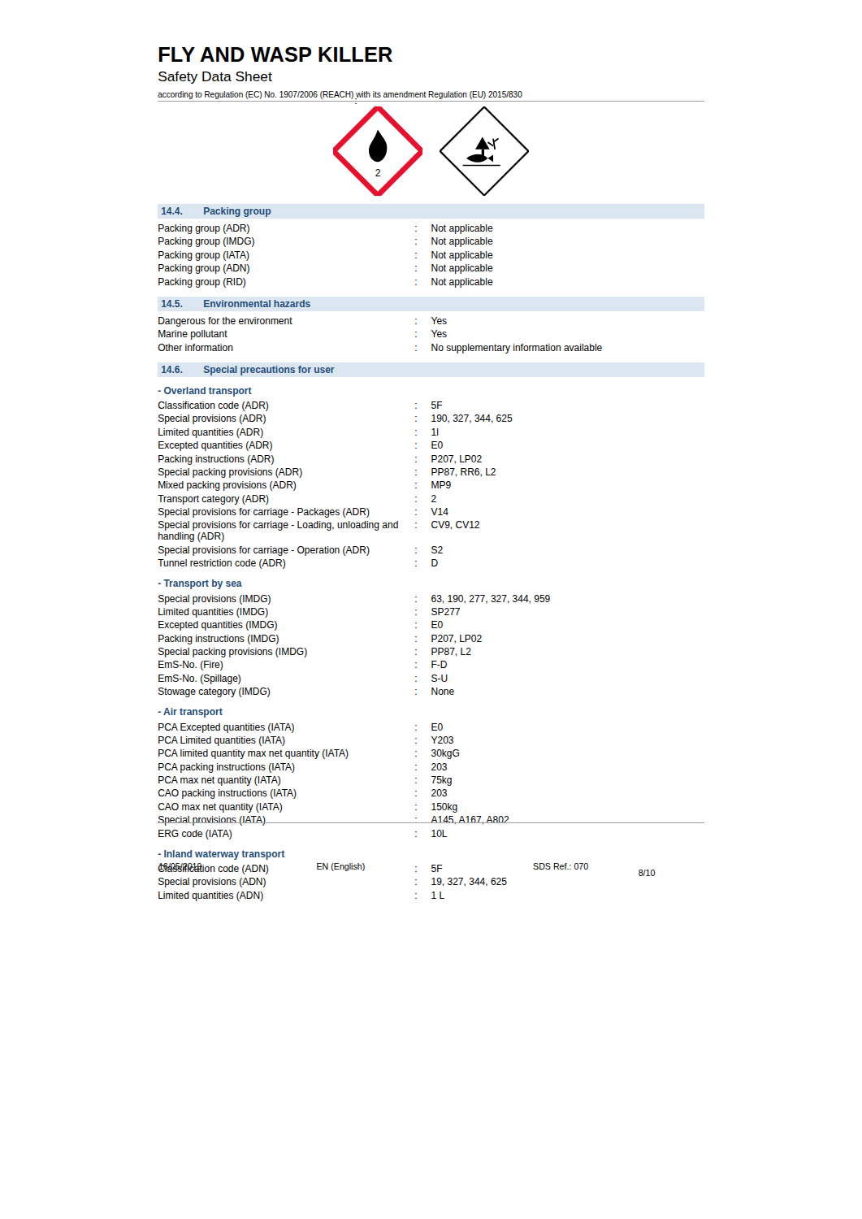FLY AND WASP KILLER
Safety Data Sheet
according to Regulation (EC) No. 1907/2006 (REACH) with its amendment Regulation (EU) 2015/830
: 2
14.4. Packing group
| Packing group (ADR) | : | Not applicable |
| Packing group (IMDG) | : | Not applicable |
| Packing group (IATA) | : | Not applicable |
| Packing group (ADN) | : | Not applicable |
| Packing group (RID) | : | Not applicable |
14.5. Environmental hazards
| Dangerous for the environment | : | Yes |
| Marine pollutant | : | Yes |
| Other information | : | No supplementary information available |
14.6. Special precautions for user
- Overland transport
| Classification code (ADR) | : | 5F |
| Special provisions (ADR) | : | 190, 327, 344, 625 |
| Limited quantities (ADR) | : | 1l |
| Excepted quantities (ADR) | : | E0 |
| Packing instructions (ADR) | : | P207, LP02 |
| Special packing provisions (ADR) | : | PP87, RR6, L2 |
| Mixed packing provisions (ADR) | : | MP9 |
| Transport category (ADR) | : | 2 |
| Special provisions for carriage - Packages (ADR) | : | V14 |
| Special provisions for carriage - Loading, unloading and handling (ADR) | : | CV9, CV12 |
| Special provisions for carriage - Operation (ADR) | : | S2 |
| Tunnel restriction code (ADR) | : | D |
- Transport by sea
| Special provisions (IMDG) | : | 63, 190, 277, 327, 344, 959 |
| Limited quantities (IMDG) | : | SP277 |
| Excepted quantities (IMDG) | : | E0 |
| Packing instructions (IMDG) | : | P207, LP02 |
| Special packing provisions (IMDG) | : | PP87, L2 |
| EmS-No. (Fire) | : | F-D |
| EmS-No. (Spillage) | : | S-U |
| Stowage category (IMDG) | : | None |
- Air transport
| PCA Excepted quantities (IATA) | : | E0 |
| PCA Limited quantities (IATA) | : | Y203 |
| PCA limited quantity max net quantity (IATA) | : | 30kgG |
| PCA packing instructions (IATA) | : | 203 |
| PCA max net quantity (IATA) | : | 75kg |
| CAO packing instructions (IATA) | : | 203 |
| CAO max net quantity (IATA) | : | 150kg |
| Special provisions (IATA) | : | A145, A167, A802 |
| ERG code (IATA) | : | 10L |
- Inland waterway transport
| Classification code (ADN) | : | 5F |
| Special provisions (ADN) | : | 19, 327, 344, 625 |
| Limited quantities (ADN) | : | 1 L |
| 16/05/2019 | EN (English) | SDS Ref.: 070 | 8/10 |